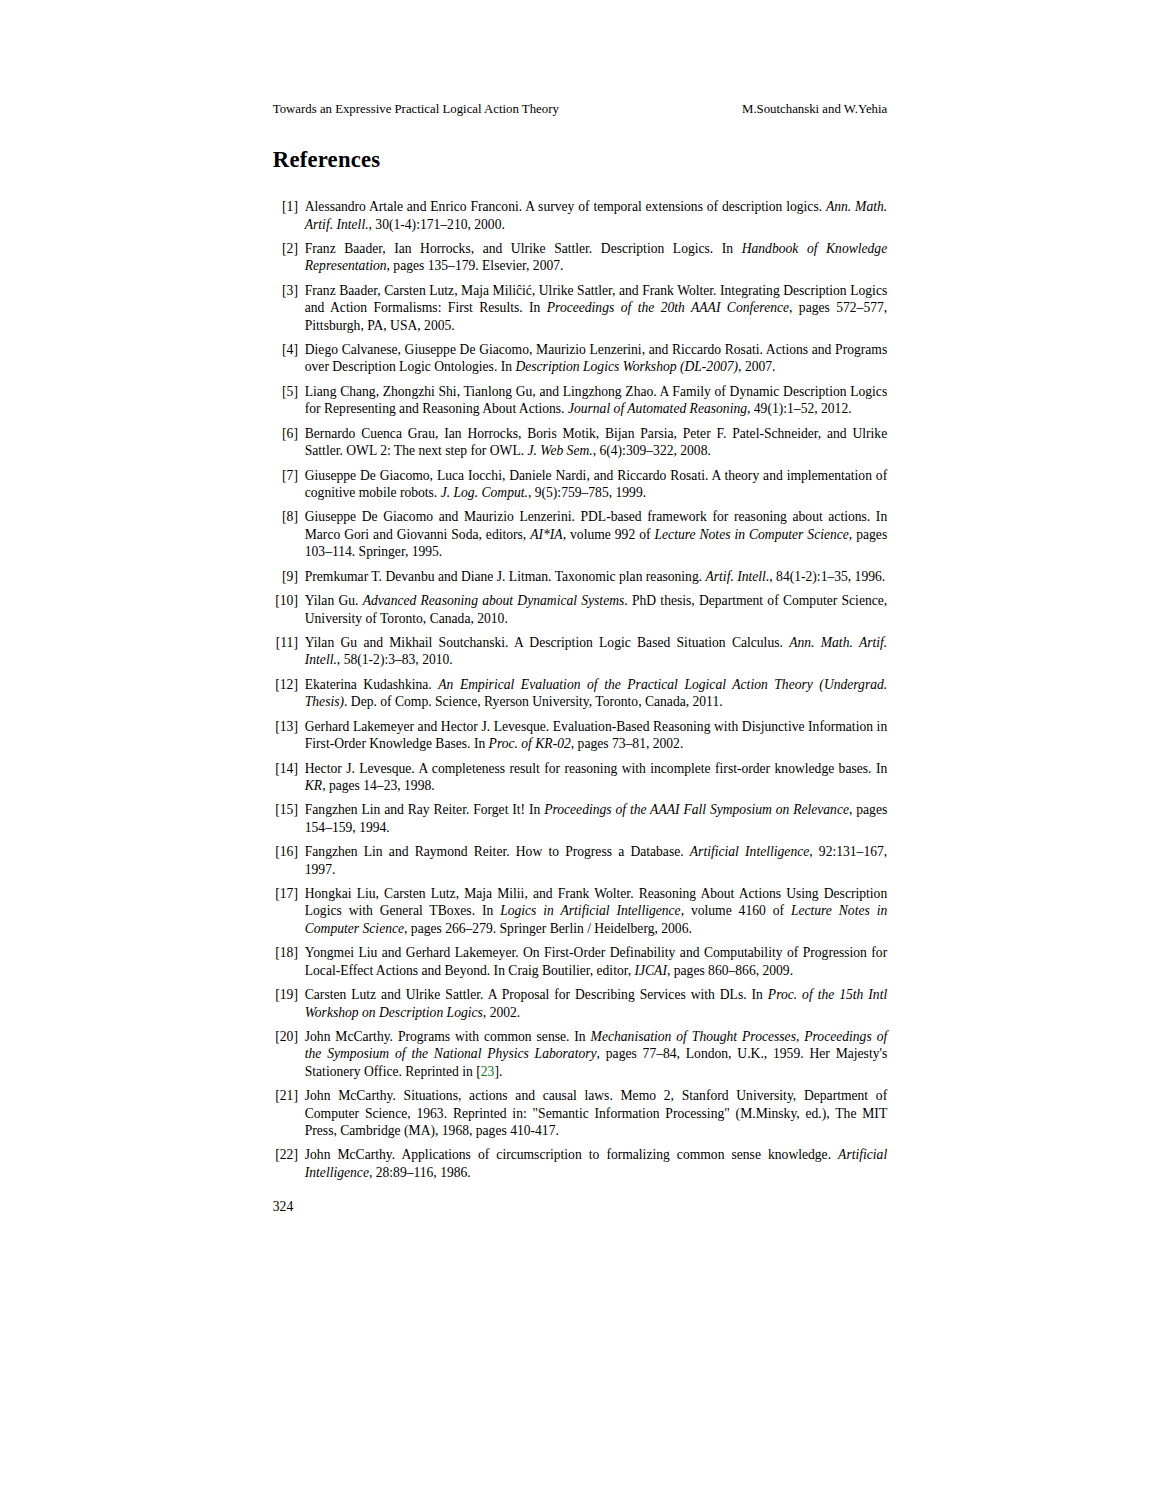Towards an Expressive Practical Logical Action Theory
M.Soutchanski and W.Yehia
References
[1] Alessandro Artale and Enrico Franconi. A survey of temporal extensions of description logics. Ann. Math. Artif. Intell., 30(1-4):171–210, 2000.
[2] Franz Baader, Ian Horrocks, and Ulrike Sattler. Description Logics. In Handbook of Knowledge Representation, pages 135–179. Elsevier, 2007.
[3] Franz Baader, Carsten Lutz, Maja Miliĉić, Ulrike Sattler, and Frank Wolter. Integrating Description Logics and Action Formalisms: First Results. In Proceedings of the 20th AAAI Conference, pages 572–577, Pittsburgh, PA, USA, 2005.
[4] Diego Calvanese, Giuseppe De Giacomo, Maurizio Lenzerini, and Riccardo Rosati. Actions and Programs over Description Logic Ontologies. In Description Logics Workshop (DL-2007), 2007.
[5] Liang Chang, Zhongzhi Shi, Tianlong Gu, and Lingzhong Zhao. A Family of Dynamic Description Logics for Representing and Reasoning About Actions. Journal of Automated Reasoning, 49(1):1–52, 2012.
[6] Bernardo Cuenca Grau, Ian Horrocks, Boris Motik, Bijan Parsia, Peter F. Patel-Schneider, and Ulrike Sattler. OWL 2: The next step for OWL. J. Web Sem., 6(4):309–322, 2008.
[7] Giuseppe De Giacomo, Luca Iocchi, Daniele Nardi, and Riccardo Rosati. A theory and implementation of cognitive mobile robots. J. Log. Comput., 9(5):759–785, 1999.
[8] Giuseppe De Giacomo and Maurizio Lenzerini. PDL-based framework for reasoning about actions. In Marco Gori and Giovanni Soda, editors, AI*IA, volume 992 of Lecture Notes in Computer Science, pages 103–114. Springer, 1995.
[9] Premkumar T. Devanbu and Diane J. Litman. Taxonomic plan reasoning. Artif. Intell., 84(1-2):1–35, 1996.
[10] Yilan Gu. Advanced Reasoning about Dynamical Systems. PhD thesis, Department of Computer Science, University of Toronto, Canada, 2010.
[11] Yilan Gu and Mikhail Soutchanski. A Description Logic Based Situation Calculus. Ann. Math. Artif. Intell., 58(1-2):3–83, 2010.
[12] Ekaterina Kudashkina. An Empirical Evaluation of the Practical Logical Action Theory (Undergrad. Thesis). Dep. of Comp. Science, Ryerson University, Toronto, Canada, 2011.
[13] Gerhard Lakemeyer and Hector J. Levesque. Evaluation-Based Reasoning with Disjunctive Information in First-Order Knowledge Bases. In Proc. of KR-02, pages 73–81, 2002.
[14] Hector J. Levesque. A completeness result for reasoning with incomplete first-order knowledge bases. In KR, pages 14–23, 1998.
[15] Fangzhen Lin and Ray Reiter. Forget It! In Proceedings of the AAAI Fall Symposium on Relevance, pages 154–159, 1994.
[16] Fangzhen Lin and Raymond Reiter. How to Progress a Database. Artificial Intelligence, 92:131–167, 1997.
[17] Hongkai Liu, Carsten Lutz, Maja Milii, and Frank Wolter. Reasoning About Actions Using Description Logics with General TBoxes. In Logics in Artificial Intelligence, volume 4160 of Lecture Notes in Computer Science, pages 266–279. Springer Berlin / Heidelberg, 2006.
[18] Yongmei Liu and Gerhard Lakemeyer. On First-Order Definability and Computability of Progression for Local-Effect Actions and Beyond. In Craig Boutilier, editor, IJCAI, pages 860–866, 2009.
[19] Carsten Lutz and Ulrike Sattler. A Proposal for Describing Services with DLs. In Proc. of the 15th Intl Workshop on Description Logics, 2002.
[20] John McCarthy. Programs with common sense. In Mechanisation of Thought Processes, Proceedings of the Symposium of the National Physics Laboratory, pages 77–84, London, U.K., 1959. Her Majesty's Stationery Office. Reprinted in [23].
[21] John McCarthy. Situations, actions and causal laws. Memo 2, Stanford University, Department of Computer Science, 1963. Reprinted in: "Semantic Information Processing" (M.Minsky, ed.), The MIT Press, Cambridge (MA), 1968, pages 410-417.
[22] John McCarthy. Applications of circumscription to formalizing common sense knowledge. Artificial Intelligence, 28:89–116, 1986.
324